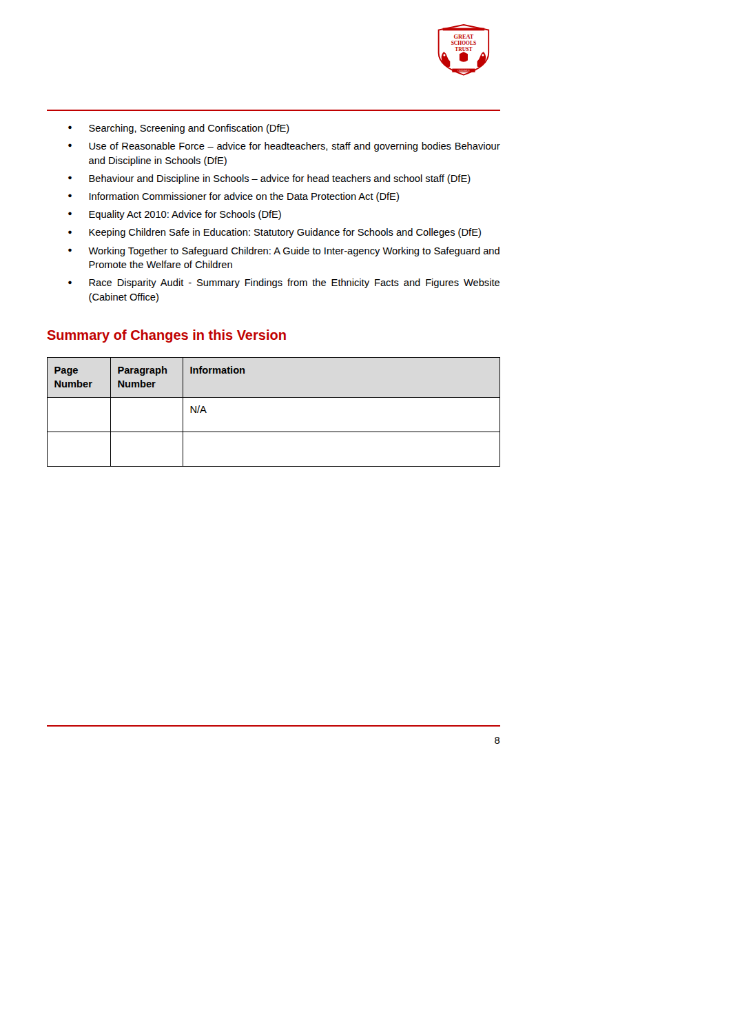GREAT SCHOOLS TRUST CREDIMUS
Searching, Screening and Confiscation (DfE)
Use of Reasonable Force – advice for headteachers, staff and governing bodies Behaviour and Discipline in Schools (DfE)
Behaviour and Discipline in Schools – advice for head teachers and school staff (DfE)
Information Commissioner for advice on the Data Protection Act (DfE)
Equality Act 2010: Advice for Schools (DfE)
Keeping Children Safe in Education: Statutory Guidance for Schools and Colleges (DfE)
Working Together to Safeguard Children: A Guide to Inter-agency Working to Safeguard and Promote the Welfare of Children
Race Disparity Audit - Summary Findings from the Ethnicity Facts and Figures Website (Cabinet Office)
Summary of Changes in this Version
| Page Number | Paragraph Number | Information |
| --- | --- | --- |
| | | N/A |
8